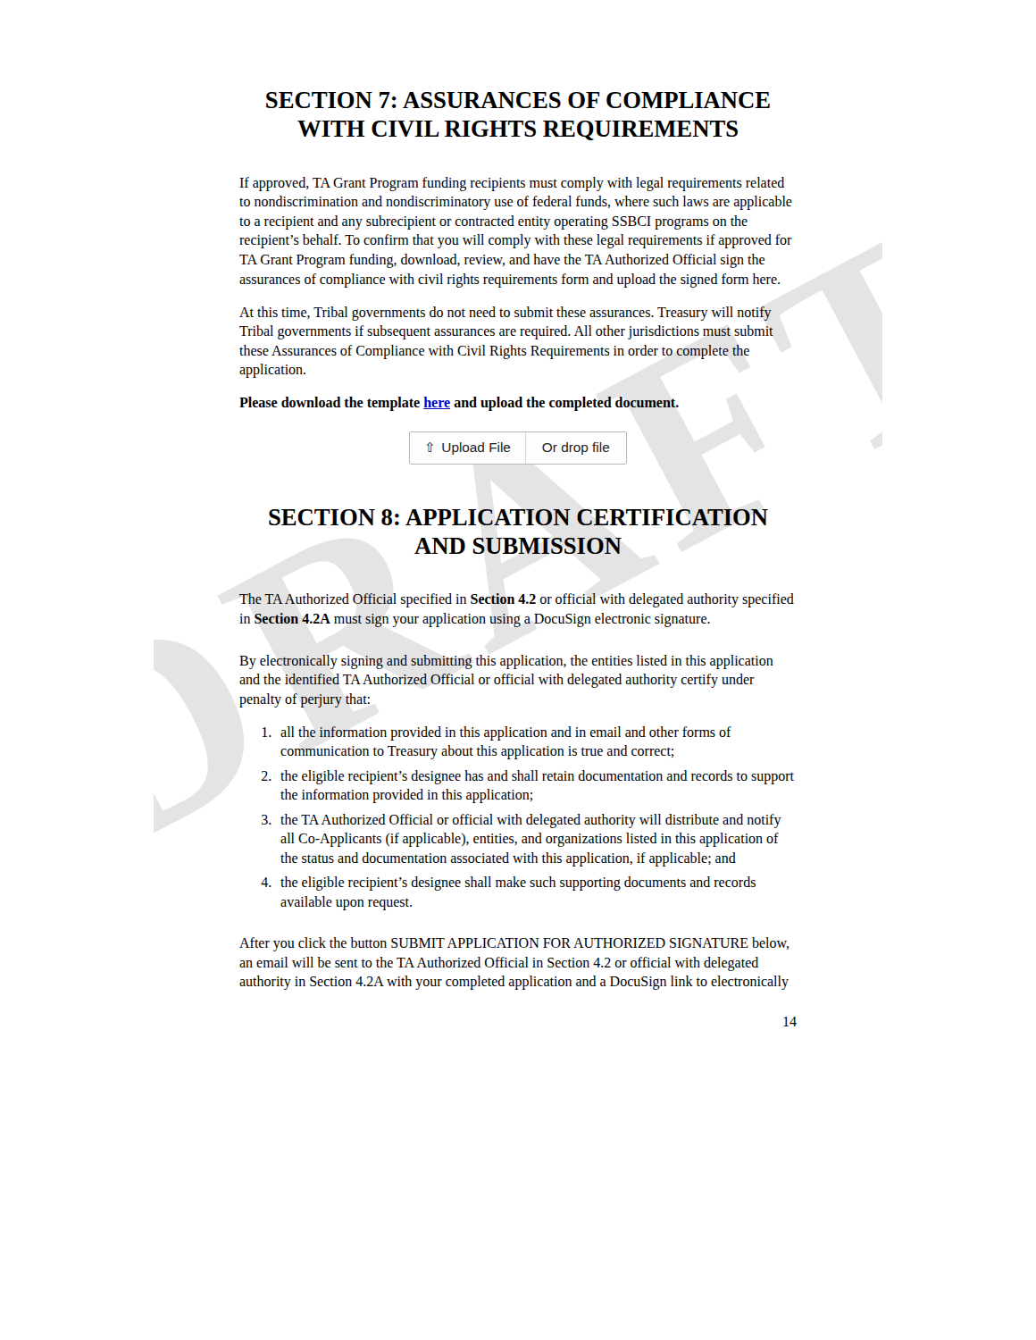DRAFT
SECTION 7: ASSURANCES OF COMPLIANCE
WITH CIVIL RIGHTS REQUIREMENTS
If approved, TA Grant Program funding recipients must comply with legal requirements related to nondiscrimination and nondiscriminatory use of federal funds, where such laws are applicable to a recipient and any subrecipient or contracted entity operating SSBCI programs on the recipient’s behalf. To confirm that you will comply with these legal requirements if approved for TA Grant Program funding, download, review, and have the TA Authorized Official sign the assurances of compliance with civil rights requirements form and upload the signed form here.
At this time, Tribal governments do not need to submit these assurances. Treasury will notify Tribal governments if subsequent assurances are required. All other jurisdictions must submit these Assurances of Compliance with Civil Rights Requirements in order to complete the application.
Please download the template here and upload the completed document.
⇧Upload File
Or drop file
SECTION 8: APPLICATION CERTIFICATION
AND SUBMISSION
The TA Authorized Official specified in Section 4.2 or official with delegated authority specified in Section 4.2A must sign your application using a DocuSign electronic signature.
By electronically signing and submitting this application, the entities listed in this application and the identified TA Authorized Official or official with delegated authority certify under penalty of perjury that:
all the information provided in this application and in email and other forms of communication to Treasury about this application is true and correct;
the eligible recipient’s designee has and shall retain documentation and records to support the information provided in this application;
the TA Authorized Official or official with delegated authority will distribute and notify all Co-Applicants (if applicable), entities, and organizations listed in this application of the status and documentation associated with this application, if applicable; and
the eligible recipient’s designee shall make such supporting documents and records available upon request.
After you click the button SUBMIT APPLICATION FOR AUTHORIZED SIGNATURE below, an email will be sent to the TA Authorized Official in Section 4.2 or official with delegated authority in Section 4.2A with your completed application and a DocuSign link to electronically
14